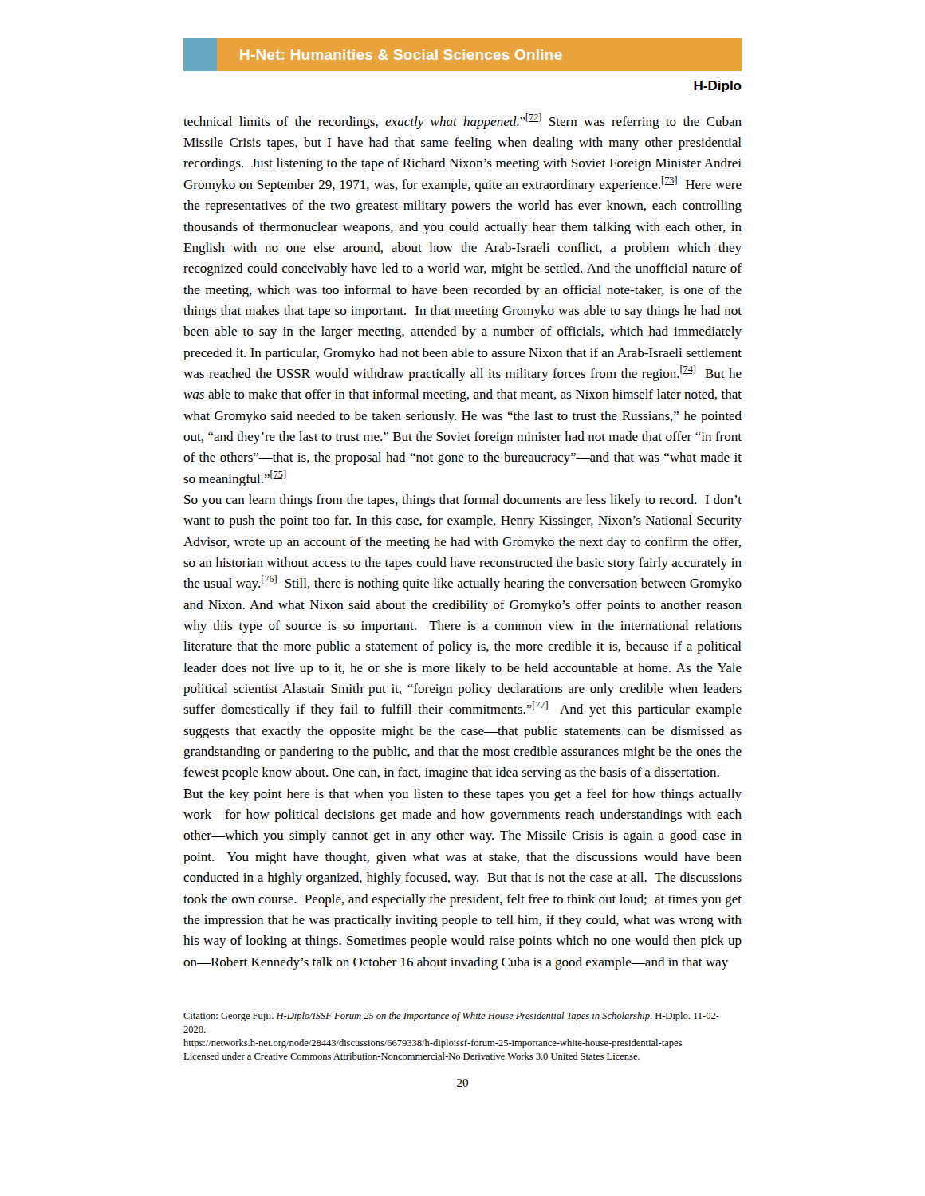H-Net: Humanities & Social Sciences Online
H-Diplo
technical limits of the recordings, exactly what happened.”[72] Stern was referring to the Cuban Missile Crisis tapes, but I have had that same feeling when dealing with many other presidential recordings. Just listening to the tape of Richard Nixon’s meeting with Soviet Foreign Minister Andrei Gromyko on September 29, 1971, was, for example, quite an extraordinary experience.[73] Here were the representatives of the two greatest military powers the world has ever known, each controlling thousands of thermonuclear weapons, and you could actually hear them talking with each other, in English with no one else around, about how the Arab-Israeli conflict, a problem which they recognized could conceivably have led to a world war, might be settled. And the unofficial nature of the meeting, which was too informal to have been recorded by an official note-taker, is one of the things that makes that tape so important. In that meeting Gromyko was able to say things he had not been able to say in the larger meeting, attended by a number of officials, which had immediately preceded it. In particular, Gromyko had not been able to assure Nixon that if an Arab-Israeli settlement was reached the USSR would withdraw practically all its military forces from the region.[74] But he was able to make that offer in that informal meeting, and that meant, as Nixon himself later noted, that what Gromyko said needed to be taken seriously. He was “the last to trust the Russians,” he pointed out, “and they’re the last to trust me.” But the Soviet foreign minister had not made that offer “in front of the others”—that is, the proposal had “not gone to the bureaucracy”—and that was “what made it so meaningful.”[75]
So you can learn things from the tapes, things that formal documents are less likely to record. I don’t want to push the point too far. In this case, for example, Henry Kissinger, Nixon’s National Security Advisor, wrote up an account of the meeting he had with Gromyko the next day to confirm the offer, so an historian without access to the tapes could have reconstructed the basic story fairly accurately in the usual way.[76] Still, there is nothing quite like actually hearing the conversation between Gromyko and Nixon. And what Nixon said about the credibility of Gromyko’s offer points to another reason why this type of source is so important. There is a common view in the international relations literature that the more public a statement of policy is, the more credible it is, because if a political leader does not live up to it, he or she is more likely to be held accountable at home. As the Yale political scientist Alastair Smith put it, “foreign policy declarations are only credible when leaders suffer domestically if they fail to fulfill their commitments.”[77] And yet this particular example suggests that exactly the opposite might be the case—that public statements can be dismissed as grandstanding or pandering to the public, and that the most credible assurances might be the ones the fewest people know about. One can, in fact, imagine that idea serving as the basis of a dissertation.
But the key point here is that when you listen to these tapes you get a feel for how things actually work—for how political decisions get made and how governments reach understandings with each other—which you simply cannot get in any other way. The Missile Crisis is again a good case in point. You might have thought, given what was at stake, that the discussions would have been conducted in a highly organized, highly focused, way. But that is not the case at all. The discussions took the own course. People, and especially the president, felt free to think out loud; at times you get the impression that he was practically inviting people to tell him, if they could, what was wrong with his way of looking at things. Sometimes people would raise points which no one would then pick up on—Robert Kennedy’s talk on October 16 about invading Cuba is a good example—and in that way
Citation: George Fujii. H-Diplo/ISSF Forum 25 on the Importance of White House Presidential Tapes in Scholarship. H-Diplo. 11-02-2020.
https://networks.h-net.org/node/28443/discussions/6679338/h-diploissf-forum-25-importance-white-house-presidential-tapes
Licensed under a Creative Commons Attribution-Noncommercial-No Derivative Works 3.0 United States License.
20